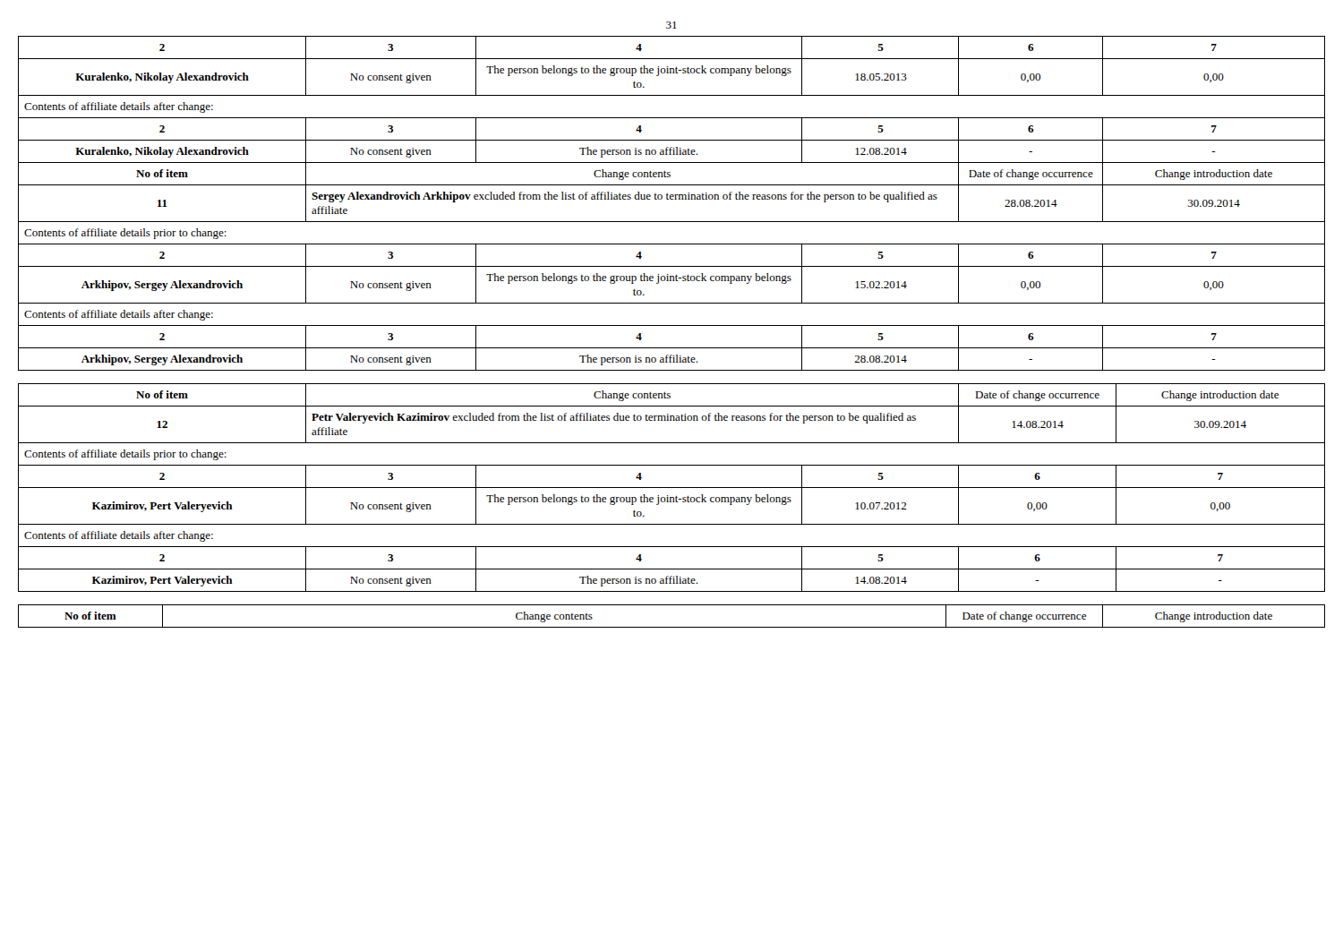31
| 2 | 3 | 4 | 5 | 6 | 7 |
| Kuralenko, Nikolay Alexandrovich | No consent given | The person belongs to the group the joint-stock company belongs to. | 18.05.2013 | 0,00 | 0,00 |
| Contents of affiliate details after change: |
| 2 | 3 | 4 | 5 | 6 | 7 |
| Kuralenko, Nikolay Alexandrovich | No consent given | The person is no affiliate. | 12.08.2014 | - | - |
| No of item | Change contents | Date of change occurrence | Change introduction date |
| 11 | Sergey Alexandrovich Arkhipov excluded from the list of affiliates due to termination of the reasons for the person to be qualified as affiliate | 28.08.2014 | 30.09.2014 |
| Contents of affiliate details prior to change: |
| 2 | 3 | 4 | 5 | 6 | 7 |
| Arkhipov, Sergey Alexandrovich | No consent given | The person belongs to the group the joint-stock company belongs to. | 15.02.2014 | 0,00 | 0,00 |
| Contents of affiliate details after change: |
| 2 | 3 | 4 | 5 | 6 | 7 |
| Arkhipov, Sergey Alexandrovich | No consent given | The person is no affiliate. | 28.08.2014 | - | - |
| No of item | Change contents | Date of change occurrence | Change introduction date |
| 12 | Petr Valeryevich Kazimirov excluded from the list of affiliates due to termination of the reasons for the person to be qualified as affiliate | 14.08.2014 | 30.09.2014 |
| Contents of affiliate details prior to change: |
| 2 | 3 | 4 | 5 | 6 | 7 |
| Kazimirov, Pert Valeryevich | No consent given | The person belongs to the group the joint-stock company belongs to. | 10.07.2012 | 0,00 | 0,00 |
| Contents of affiliate details after change: |
| 2 | 3 | 4 | 5 | 6 | 7 |
| Kazimirov, Pert Valeryevich | No consent given | The person is no affiliate. | 14.08.2014 | - | - |
| No of item | Change contents | Date of change occurrence | Change introduction date |